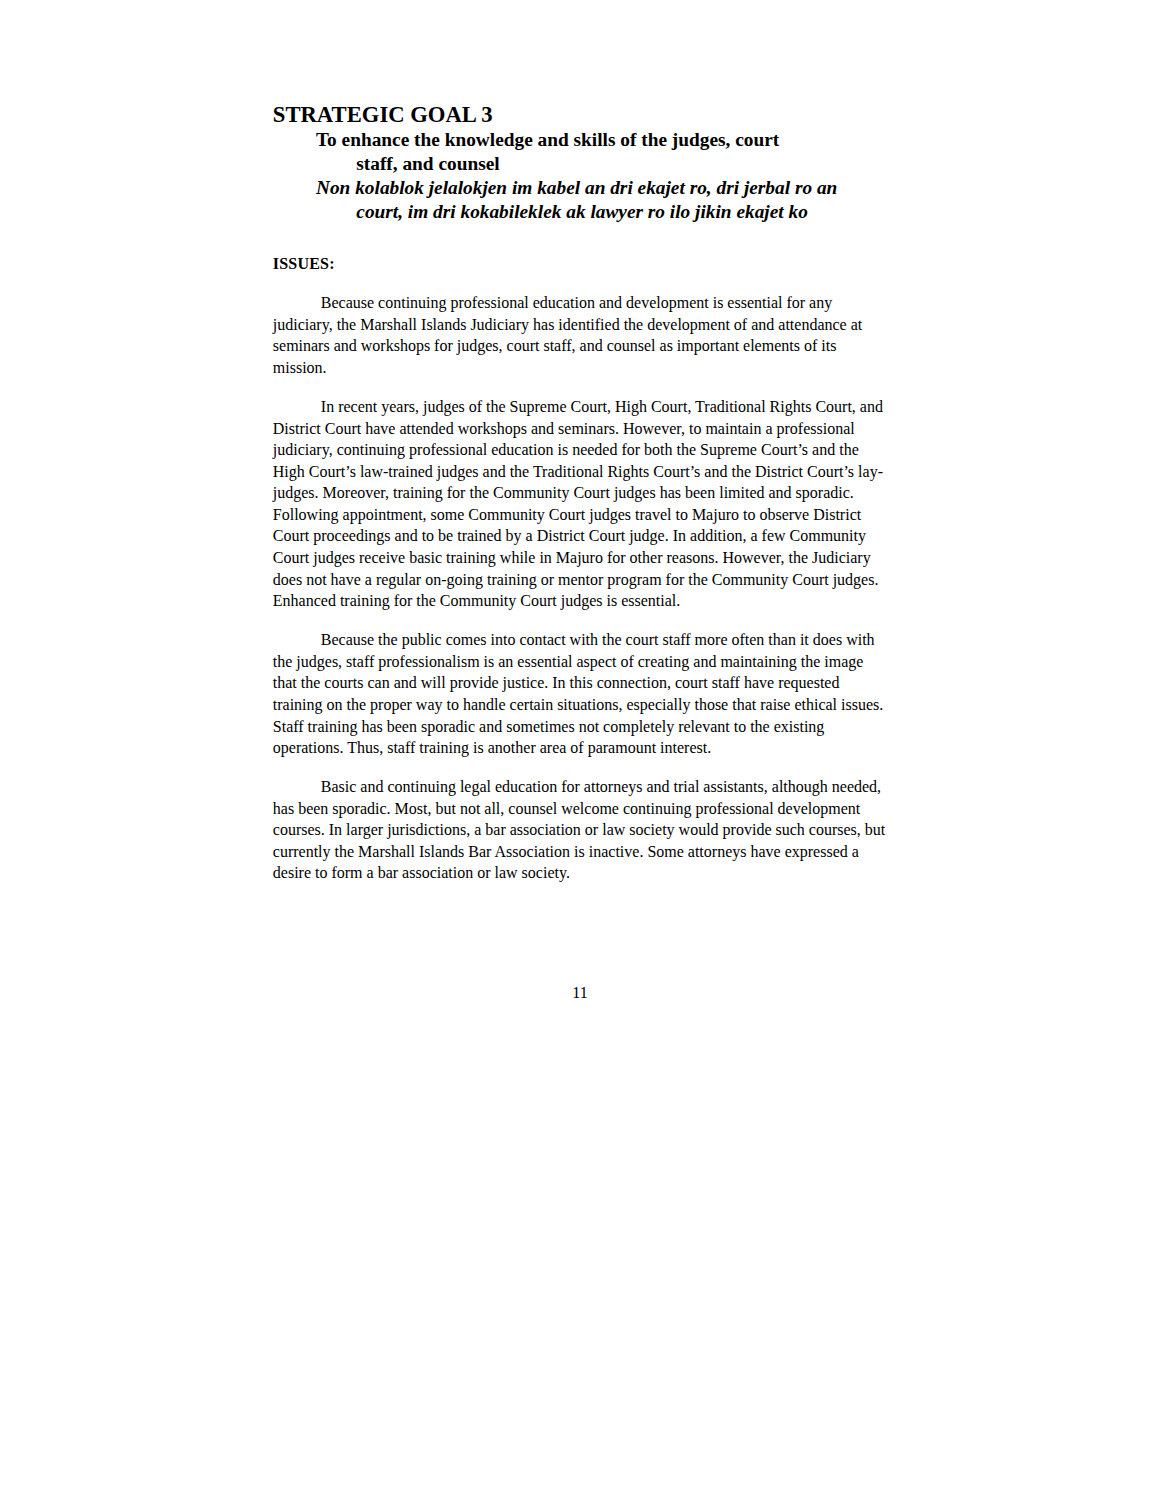STRATEGIC GOAL 3
To enhance the knowledge and skills of the judges, court staff, and counsel Non kolablok jelalokjen im kabel an dri ekajet ro, dri jerbal ro an court, im dri kokabileklek ak lawyer ro ilo jikin ekajet ko
ISSUES:
Because continuing professional education and development is essential for any judiciary, the Marshall Islands Judiciary has identified the development of and attendance at seminars and workshops for judges, court staff, and counsel as important elements of its mission.
In recent years, judges of the Supreme Court, High Court, Traditional Rights Court, and District Court have attended workshops and seminars. However, to maintain a professional judiciary, continuing professional education is needed for both the Supreme Court’s and the High Court’s law-trained judges and the Traditional Rights Court’s and the District Court’s lay-judges. Moreover, training for the Community Court judges has been limited and sporadic. Following appointment, some Community Court judges travel to Majuro to observe District Court proceedings and to be trained by a District Court judge. In addition, a few Community Court judges receive basic training while in Majuro for other reasons. However, the Judiciary does not have a regular on-going training or mentor program for the Community Court judges. Enhanced training for the Community Court judges is essential.
Because the public comes into contact with the court staff more often than it does with the judges, staff professionalism is an essential aspect of creating and maintaining the image that the courts can and will provide justice. In this connection, court staff have requested training on the proper way to handle certain situations, especially those that raise ethical issues. Staff training has been sporadic and sometimes not completely relevant to the existing operations. Thus, staff training is another area of paramount interest.
Basic and continuing legal education for attorneys and trial assistants, although needed, has been sporadic. Most, but not all, counsel welcome continuing professional development courses. In larger jurisdictions, a bar association or law society would provide such courses, but currently the Marshall Islands Bar Association is inactive. Some attorneys have expressed a desire to form a bar association or law society.
11